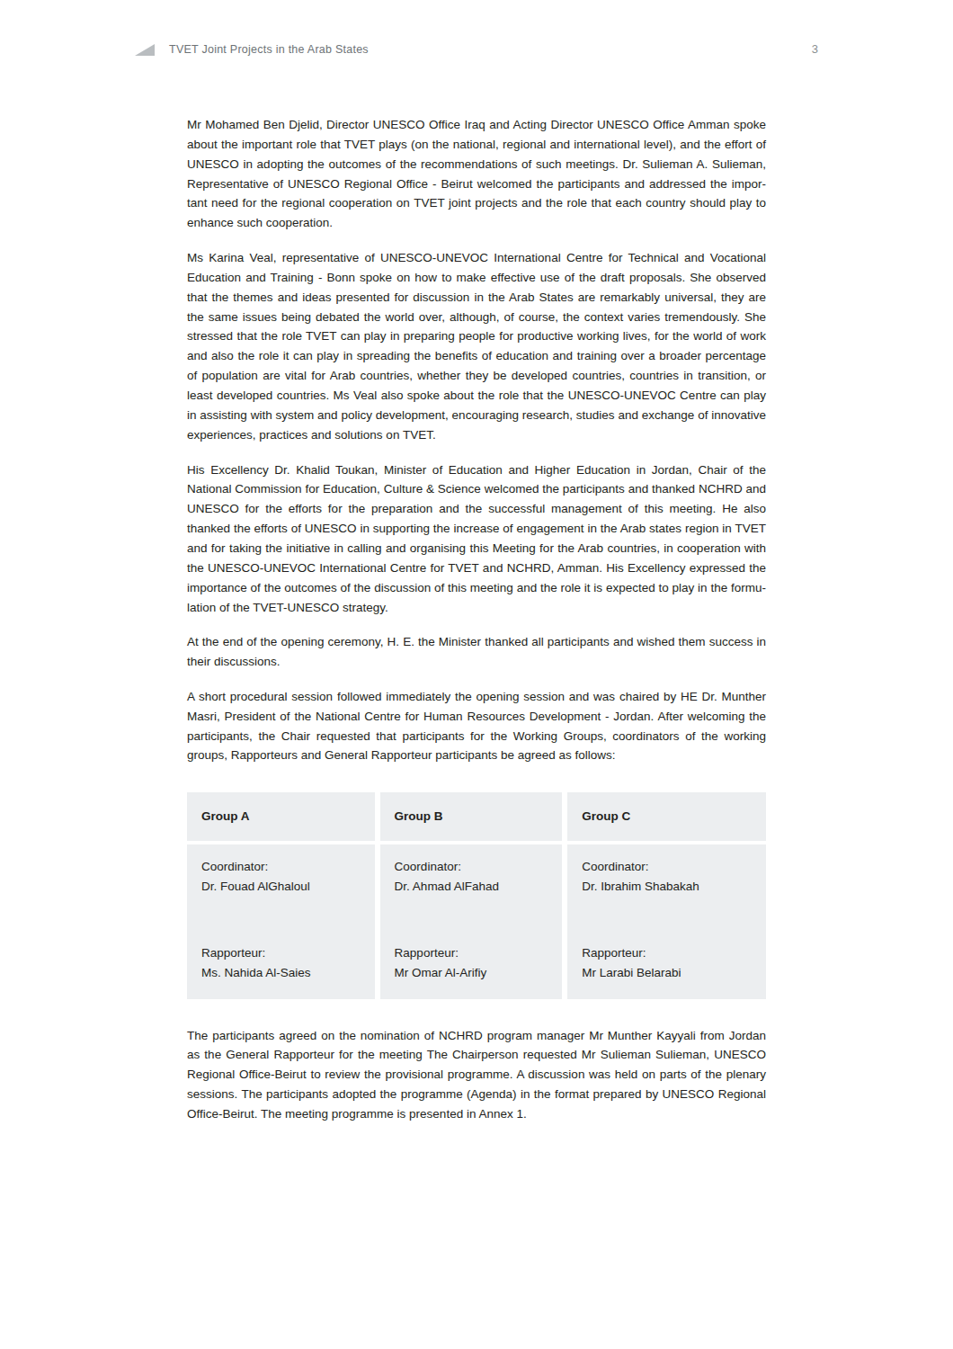TVET Joint Projects in the Arab States
3
Mr Mohamed Ben Djelid, Director UNESCO Office Iraq and Acting Director UNESCO Office Amman spoke about the important role that TVET plays (on the national, regional and international level), and the effort of UNESCO in adopting the outcomes of the recommendations of such meetings. Dr. Sulieman A. Sulieman, Representative of UNESCO Regional Office - Beirut welcomed the participants and addressed the important need for the regional cooperation on TVET joint projects and the role that each country should play to enhance such cooperation.
Ms Karina Veal, representative of UNESCO-UNEVOC International Centre for Technical and Vocational Education and Training - Bonn spoke on how to make effective use of the draft proposals. She observed that the themes and ideas presented for discussion in the Arab States are remarkably universal, they are the same issues being debated the world over, although, of course, the context varies tremendously. She stressed that the role TVET can play in preparing people for productive working lives, for the world of work and also the role it can play in spreading the benefits of education and training over a broader percentage of population are vital for Arab countries, whether they be developed countries, countries in transition, or least developed countries. Ms Veal also spoke about the role that the UNESCO-UNEVOC Centre can play in assisting with system and policy development, encouraging research, studies and exchange of innovative experiences, practices and solutions on TVET.
His Excellency Dr. Khalid Toukan, Minister of Education and Higher Education in Jordan, Chair of the National Commission for Education, Culture & Science welcomed the participants and thanked NCHRD and UNESCO for the efforts for the preparation and the successful management of this meeting. He also thanked the efforts of UNESCO in supporting the increase of engagement in the Arab states region in TVET and for taking the initiative in calling and organising this Meeting for the Arab countries, in cooperation with the UNESCO-UNEVOC International Centre for TVET and NCHRD, Amman. His Excellency expressed the importance of the outcomes of the discussion of this meeting and the role it is expected to play in the formulation of the TVET-UNESCO strategy.
At the end of the opening ceremony, H. E. the Minister thanked all participants and wished them success in their discussions.
A short procedural session followed immediately the opening session and was chaired by HE Dr. Munther Masri, President of the National Centre for Human Resources Development - Jordan. After welcoming the participants, the Chair requested that participants for the Working Groups, coordinators of the working groups, Rapporteurs and General Rapporteur participants be agreed as follows:
| Group A | Group B | Group C |
| --- | --- | --- |
| Coordinator: Dr. Fouad AlGhaloul | Coordinator: Dr. Ahmad AlFahad | Coordinator: Dr. Ibrahim Shabakah |
| Rapporteur: Ms. Nahida Al-Saies | Rapporteur: Mr Omar Al-Arifiy | Rapporteur: Mr Larabi Belarabi |
The participants agreed on the nomination of NCHRD program manager Mr Munther Kayyali from Jordan as the General Rapporteur for the meeting The Chairperson requested Mr Sulieman Sulieman, UNESCO Regional Office-Beirut to review the provisional programme. A discussion was held on parts of the plenary sessions. The participants adopted the programme (Agenda) in the format prepared by UNESCO Regional Office-Beirut. The meeting programme is presented in Annex 1.